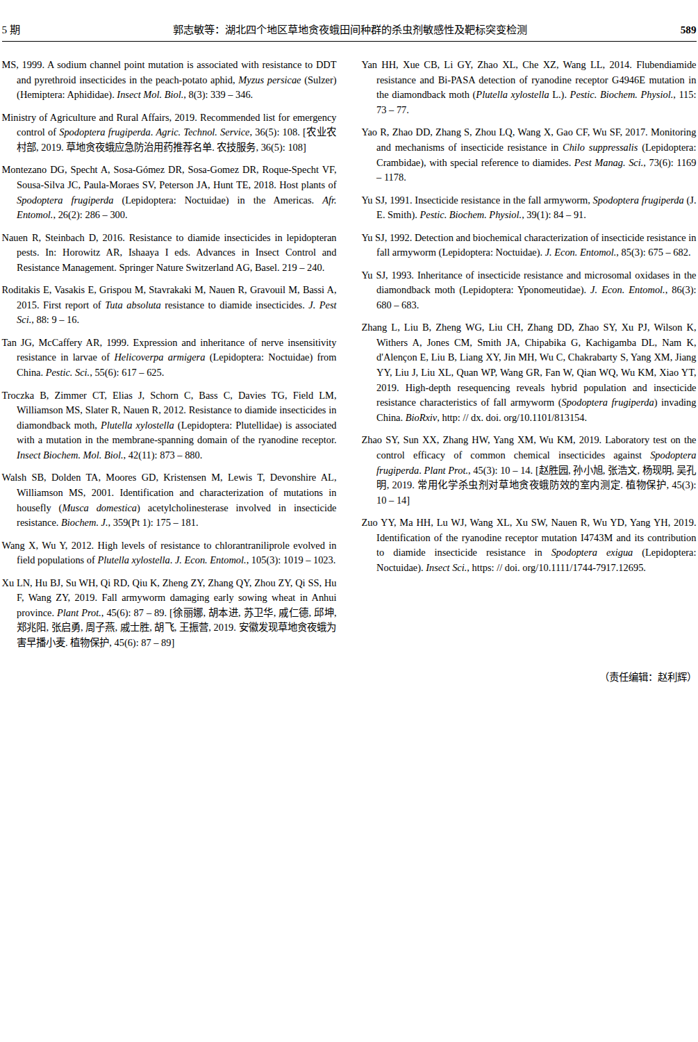5 期 郭志敏等：湖北四个地区草地贪夜蛾田间种群的杀虫剂敏感性及靶标突变检测 589
MS, 1999. A sodium channel point mutation is associated with resistance to DDT and pyrethroid insecticides in the peach-potato aphid, Myzus persicae (Sulzer) (Hemiptera: Aphididae). Insect Mol. Biol., 8(3): 339 – 346.
Ministry of Agriculture and Rural Affairs, 2019. Recommended list for emergency control of Spodoptera frugiperda. Agric. Technol. Service, 36(5): 108. [农业农村部, 2019. 草地贪夜蛾应急防治用药推荐名单. 农技服务, 36(5): 108]
Montezano DG, Specht A, Sosa-Gómez DR, Sosa-Gomez DR, Roque-Specht VF, Sousa-Silva JC, Paula-Moraes SV, Peterson JA, Hunt TE, 2018. Host plants of Spodoptera frugiperda (Lepidoptera: Noctuidae) in the Americas. Afr. Entomol., 26(2): 286 – 300.
Nauen R, Steinbach D, 2016. Resistance to diamide insecticides in lepidopteran pests. In: Horowitz AR, Ishaaya I eds. Advances in Insect Control and Resistance Management. Springer Nature Switzerland AG, Basel. 219 – 240.
Roditakis E, Vasakis E, Grispou M, Stavrakaki M, Nauen R, Gravouil M, Bassi A, 2015. First report of Tuta absoluta resistance to diamide insecticides. J. Pest Sci., 88: 9 – 16.
Tan JG, McCaffery AR, 1999. Expression and inheritance of nerve insensitivity resistance in larvae of Helicoverpa armigera (Lepidoptera: Noctuidae) from China. Pestic. Sci., 55(6): 617 – 625.
Troczka B, Zimmer CT, Elias J, Schorn C, Bass C, Davies TG, Field LM, Williamson MS, Slater R, Nauen R, 2012. Resistance to diamide insecticides in diamondback moth, Plutella xylostella (Lepidoptera: Plutellidae) is associated with a mutation in the membrane-spanning domain of the ryanodine receptor. Insect Biochem. Mol. Biol., 42(11): 873 – 880.
Walsh SB, Dolden TA, Moores GD, Kristensen M, Lewis T, Devonshire AL, Williamson MS, 2001. Identification and characterization of mutations in housefly (Musca domestica) acetylcholinesterase involved in insecticide resistance. Biochem. J., 359(Pt 1): 175 – 181.
Wang X, Wu Y, 2012. High levels of resistance to chlorantraniliprole evolved in field populations of Plutella xylostella. J. Econ. Entomol., 105(3): 1019 – 1023.
Xu LN, Hu BJ, Su WH, Qi RD, Qiu K, Zheng ZY, Zhang QY, Zhou ZY, Qi SS, Hu F, Wang ZY, 2019. Fall armyworm damaging early sowing wheat in Anhui province. Plant Prot., 45(6): 87 – 89. [徐丽娜, 胡本进, 苏卫华, 戚仁德, 邱坤, 郑兆阳, 张启勇, 周子燕, 戚士胜, 胡飞, 王振营, 2019. 安徽发现草地贪夜蛾为害早播小麦. 植物保护, 45(6): 87 – 89]
Yan HH, Xue CB, Li GY, Zhao XL, Che XZ, Wang LL, 2014. Flubendiamide resistance and Bi-PASA detection of ryanodine receptor G4946E mutation in the diamondback moth (Plutella xylostella L.). Pestic. Biochem. Physiol., 115: 73 – 77.
Yao R, Zhao DD, Zhang S, Zhou LQ, Wang X, Gao CF, Wu SF, 2017. Monitoring and mechanisms of insecticide resistance in Chilo suppressalis (Lepidoptera: Crambidae), with special reference to diamides. Pest Manag. Sci., 73(6): 1169 – 1178.
Yu SJ, 1991. Insecticide resistance in the fall armyworm, Spodoptera frugiperda (J. E. Smith). Pestic. Biochem. Physiol., 39(1): 84 – 91.
Yu SJ, 1992. Detection and biochemical characterization of insecticide resistance in fall armyworm (Lepidoptera: Noctuidae). J. Econ. Entomol., 85(3): 675 – 682.
Yu SJ, 1993. Inheritance of insecticide resistance and microsomal oxidases in the diamondback moth (Lepidoptera: Yponomeutidae). J. Econ. Entomol., 86(3): 680 – 683.
Zhang L, Liu B, Zheng WG, Liu CH, Zhang DD, Zhao SY, Xu PJ, Wilson K, Withers A, Jones CM, Smith JA, Chipabika G, Kachigamba DL, Nam K, d'Alençon E, Liu B, Liang XY, Jin MH, Wu C, Chakrabarty S, Yang XM, Jiang YY, Liu J, Liu XL, Quan WP, Wang GR, Fan W, Qian WQ, Wu KM, Xiao YT, 2019. High-depth resequencing reveals hybrid population and insecticide resistance characteristics of fall armyworm (Spodoptera frugiperda) invading China. BioRxiv, http: // dx. doi. org/10.1101/813154.
Zhao SY, Sun XX, Zhang HW, Yang XM, Wu KM, 2019. Laboratory test on the control efficacy of common chemical insecticides against Spodoptera frugiperda. Plant Prot., 45(3): 10 – 14. [赵胜园, 孙小旭, 张浩文, 杨现明, 吴孔明, 2019. 常用化学杀虫剂对草地贪夜蛾防效的室内测定. 植物保护, 45(3): 10 – 14]
Zuo YY, Ma HH, Lu WJ, Wang XL, Xu SW, Nauen R, Wu YD, Yang YH, 2019. Identification of the ryanodine receptor mutation I4743M and its contribution to diamide insecticide resistance in Spodoptera exigua (Lepidoptera: Noctuidae). Insect Sci., https: // doi. org/10.1111/1744-7917.12695.
（责任编辑：赵利辉）